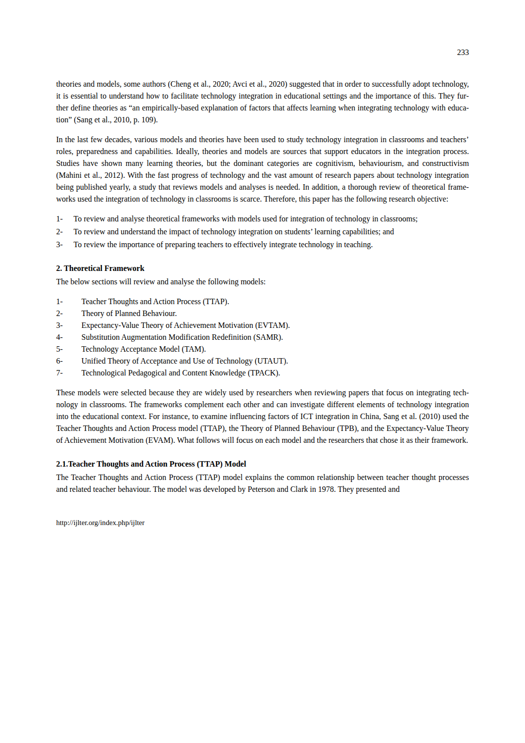233
theories and models, some authors (Cheng et al., 2020; Avci et al., 2020) suggested that in order to successfully adopt technology, it is essential to understand how to facilitate technology integration in educational settings and the importance of this. They further define theories as “an empirically-based explanation of factors that affects learning when integrating technology with education” (Sang et al., 2010, p. 109).
In the last few decades, various models and theories have been used to study technology integration in classrooms and teachers’ roles, preparedness and capabilities. Ideally, theories and models are sources that support educators in the integration process. Studies have shown many learning theories, but the dominant categories are cognitivism, behaviourism, and constructivism (Mahini et al., 2012). With the fast progress of technology and the vast amount of research papers about technology integration being published yearly, a study that reviews models and analyses is needed. In addition, a thorough review of theoretical frameworks used the integration of technology in classrooms is scarce. Therefore, this paper has the following research objective:
1-To review and analyse theoretical frameworks with models used for integration of technology in classrooms;
2-To review and understand the impact of technology integration on students’ learning capabilities; and
3-To review the importance of preparing teachers to effectively integrate technology in teaching.
2. Theoretical Framework
The below sections will review and analyse the following models:
1-Teacher Thoughts and Action Process (TTAP).
2-Theory of Planned Behaviour.
3-Expectancy-Value Theory of Achievement Motivation (EVTAM).
4-Substitution Augmentation Modification Redefinition (SAMR).
5-Technology Acceptance Model (TAM).
6-Unified Theory of Acceptance and Use of Technology (UTAUT).
7-Technological Pedagogical and Content Knowledge (TPACK).
These models were selected because they are widely used by researchers when reviewing papers that focus on integrating technology in classrooms. The frameworks complement each other and can investigate different elements of technology integration into the educational context. For instance, to examine influencing factors of ICT integration in China, Sang et al. (2010) used the Teacher Thoughts and Action Process model (TTAP), the Theory of Planned Behaviour (TPB), and the Expectancy-Value Theory of Achievement Motivation (EVAM). What follows will focus on each model and the researchers that chose it as their framework.
2.1.Teacher Thoughts and Action Process (TTAP) Model
The Teacher Thoughts and Action Process (TTAP) model explains the common relationship between teacher thought processes and related teacher behaviour. The model was developed by Peterson and Clark in 1978. They presented and
http://ijlter.org/index.php/ijlter